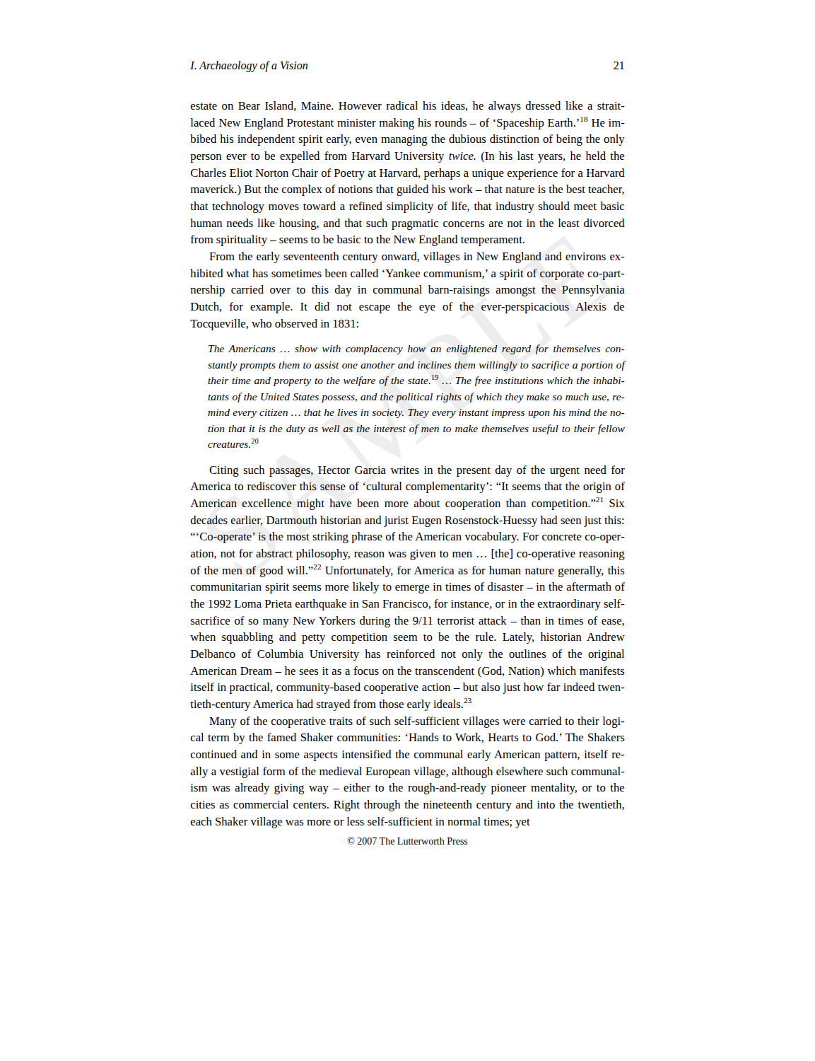SAMPLE
I. Archaeology of a Vision 21
estate on Bear Island, Maine. However radical his ideas, he always dressed like a strait-laced New England Protestant minister making his rounds – of ‘Spaceship Earth.’18 He imbibed his independent spirit early, even managing the dubious distinction of being the only person ever to be expelled from Harvard University twice. (In his last years, he held the Charles Eliot Norton Chair of Poetry at Harvard, perhaps a unique experience for a Harvard maverick.) But the complex of notions that guided his work – that nature is the best teacher, that technology moves toward a refined simplicity of life, that industry should meet basic human needs like housing, and that such pragmatic concerns are not in the least divorced from spirituality – seems to be basic to the New England temperament.
From the early seventeenth century onward, villages in New England and environs exhibited what has sometimes been called ‘Yankee communism,’ a spirit of corporate co-partnership carried over to this day in communal barn-raisings amongst the Pennsylvania Dutch, for example. It did not escape the eye of the ever-perspicacious Alexis de Tocqueville, who observed in 1831:
The Americans … show with complacency how an enlightened regard for themselves constantly prompts them to assist one another and inclines them willingly to sacrifice a portion of their time and property to the welfare of the state.19 … The free institutions which the inhabitants of the United States possess, and the political rights of which they make so much use, remind every citizen … that he lives in society. They every instant impress upon his mind the notion that it is the duty as well as the interest of men to make themselves useful to their fellow creatures.20
Citing such passages, Hector Garcia writes in the present day of the urgent need for America to rediscover this sense of ‘cultural complementarity’: “It seems that the origin of American excellence might have been more about cooperation than competition.”21 Six decades earlier, Dartmouth historian and jurist Eugen Rosenstock-Huessy had seen just this: “‘Co-operate’ is the most striking phrase of the American vocabulary. For concrete co-operation, not for abstract philosophy, reason was given to men … [the] co-operative reasoning of the men of good will.”22 Unfortunately, for America as for human nature generally, this communitarian spirit seems more likely to emerge in times of disaster – in the aftermath of the 1992 Loma Prieta earthquake in San Francisco, for instance, or in the extraordinary self-sacrifice of so many New Yorkers during the 9/11 terrorist attack – than in times of ease, when squabbling and petty competition seem to be the rule. Lately, historian Andrew Delbanco of Columbia University has reinforced not only the outlines of the original American Dream – he sees it as a focus on the transcendent (God, Nation) which manifests itself in practical, community-based cooperative action – but also just how far indeed twentieth-century America had strayed from those early ideals.23
Many of the cooperative traits of such self-sufficient villages were carried to their logical term by the famed Shaker communities: ‘Hands to Work, Hearts to God.’ The Shakers continued and in some aspects intensified the communal early American pattern, itself really a vestigial form of the medieval European village, although elsewhere such communalism was already giving way – either to the rough-and-ready pioneer mentality, or to the cities as commercial centers. Right through the nineteenth century and into the twentieth, each Shaker village was more or less self-sufficient in normal times; yet
© 2007 The Lutterworth Press